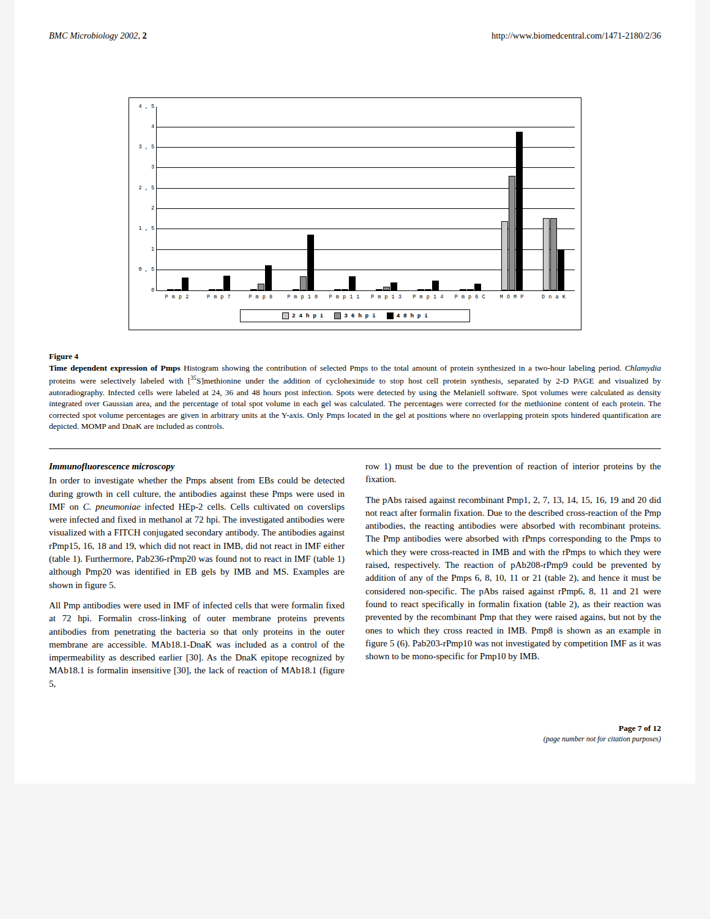BMC Microbiology 2002, 2
http://www.biomedcentral.com/1471-2180/2/36
4 , 5
4
3 , 5
3
2 , 5
2
1 , 5
1
0 , 5
0
P m p 2 P m p 7 P m p 8 P m p 1 0 P m p 1 1 P m p 1 3 P m p 1 4 P m p 6 C M O M P D n a K
2 4 h p i 3 6 h p i 4 8 h p i
Figure 4
Time dependent expression of Pmps Histogram showing the contribution of selected Pmps to the total amount of protein synthesized in a two-hour labeling period. Chlamydia proteins were selectively labeled with [35S]methionine under the addition of cycloheximide to stop host cell protein synthesis, separated by 2-D PAGE and visualized by autoradiography. Infected cells were labeled at 24, 36 and 48 hours post infection. Spots were detected by using the Melaniell software. Spot volumes were calculated as density integrated over Gaussian area, and the percentage of total spot volume in each gel was calculated. The percentages were corrected for the methionine content of each protein. The corrected spot volume percentages are given in arbitrary units at the Y-axis. Only Pmps located in the gel at positions where no overlapping protein spots hindered quantification are depicted. MOMP and DnaK are included as controls.
Immunofluorescence microscopy
In order to investigate whether the Pmps absent from EBs could be detected during growth in cell culture, the antibodies against these Pmps were used in IMF on C. pneumoniae infected HEp-2 cells. Cells cultivated on coverslips were infected and fixed in methanol at 72 hpi. The investigated antibodies were visualized with a FITCH conjugated secondary antibody. The antibodies against rPmp15, 16, 18 and 19, which did not react in IMB, did not react in IMF either (table 1). Furthermore, Pab236-rPmp20 was found not to react in IMF (table 1) although Pmp20 was identified in EB gels by IMB and MS. Examples are shown in figure 5.
All Pmp antibodies were used in IMF of infected cells that were formalin fixed at 72 hpi. Formalin cross-linking of outer membrane proteins prevents antibodies from penetrating the bacteria so that only proteins in the outer membrane are accessible. MAb18.1-DnaK was included as a control of the impermeability as described earlier [30]. As the DnaK epitope recognized by MAb18.1 is formalin insensitive [30], the lack of reaction of MAb18.1 (figure 5,
row 1) must be due to the prevention of reaction of interior proteins by the fixation.
The pAbs raised against recombinant Pmp1, 2, 7, 13, 14, 15, 16, 19 and 20 did not react after formalin fixation. Due to the described cross-reaction of the Pmp antibodies, the reacting antibodies were absorbed with recombinant proteins. The Pmp antibodies were absorbed with rPmps corresponding to the Pmps to which they were cross-reacted in IMB and with the rPmps to which they were raised, respectively. The reaction of pAb208-rPmp9 could be prevented by addition of any of the Pmps 6, 8, 10, 11 or 21 (table 2), and hence it must be considered non-specific. The pAbs raised against rPmp6, 8, 11 and 21 were found to react specifically in formalin fixation (table 2), as their reaction was prevented by the recombinant Pmp that they were raised agains, but not by the ones to which they cross reacted in IMB. Pmp8 is shown as an example in figure 5 (6). Pab203-rPmp10 was not investigated by competition IMF as it was shown to be mono-specific for Pmp10 by IMB.
Page 7 of 12
(page number not for citation purposes)